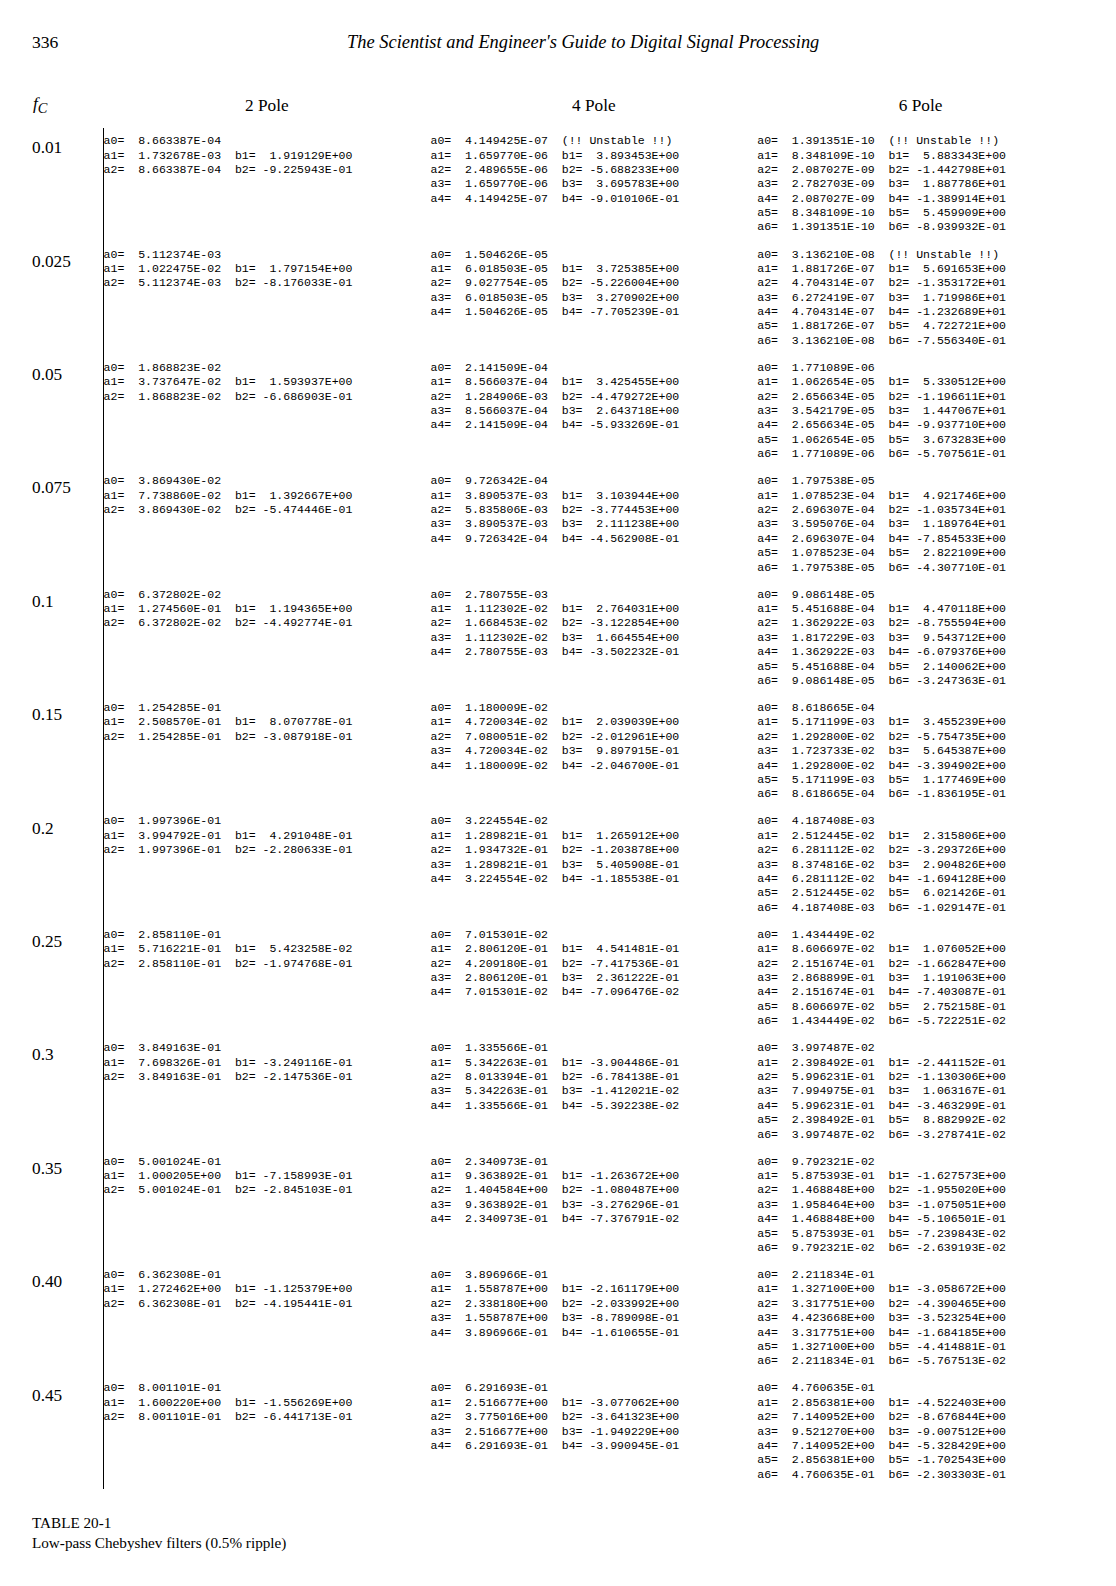336 The Scientist and Engineer's Guide to Digital Signal Processing
| f C | 2 Pole | 4 Pole | 6 Pole |
| --- | --- | --- | --- |
| 0.01 | a0= 8.663387E-04 a1= 1.732678E-03 b1= 1.919129E+00 a2= 8.663387E-04 b2= -9.225943E-01 | a0= 4.149425E-07 (!! Unstable !!) a1= 1.659770E-06 b1= 3.893453E+00 a2= 2.489655E-06 b2= -5.688233E+00 a3= 1.659770E-06 b3= 3.695783E+00 a4= 4.149425E-07 b4= -9.010106E-01 | a0= 1.391351E-10 (!! Unstable !!) a1= 8.348109E-10 b1= 5.883343E+00 a2= 2.087027E-09 b2= -1.442798E+01 a3= 2.782703E-09 b3= 1.887786E+01 a4= 2.087027E-09 b4= -1.389914E+01 a5= 8.348109E-10 b5= 5.459909E+00 a6= 1.391351E-10 b6= -8.939932E-01 |
| 0.025 | a0= 5.112374E-03 a1= 1.022475E-02 b1= 1.797154E+00 a2= 5.112374E-03 b2= -8.176033E-01 | a0= 1.504626E-05 a1= 6.018503E-05 b1= 3.725385E+00 a2= 9.027754E-05 b2= -5.226004E+00 a3= 6.018503E-05 b3= 3.270902E+00 a4= 1.504626E-05 b4= -7.705239E-01 | a0= 3.136210E-08 (!! Unstable !!) a1= 1.881726E-07 b1= 5.691653E+00 a2= 4.704314E-07 b2= -1.353172E+01 a3= 6.272419E-07 b3= 1.719986E+01 a4= 4.704314E-07 b4= -1.232689E+01 a5= 1.881726E-07 b5= 4.722721E+00 a6= 3.136210E-08 b6= -7.556340E-01 |
| 0.05 | a0= 1.868823E-02 a1= 3.737647E-02 b1= 1.593937E+00 a2= 1.868823E-02 b2= -6.686903E-01 | a0= 2.141509E-04 a1= 8.566037E-04 b1= 3.425455E+00 a2= 1.284906E-03 b2= -4.479272E+00 a3= 8.566037E-04 b3= 2.643718E+00 a4= 2.141509E-04 b4= -5.933269E-01 | a0= 1.771089E-06 a1= 1.062654E-05 b1= 5.330512E+00 a2= 2.656634E-05 b2= -1.196611E+01 a3= 3.542179E-05 b3= 1.447067E+01 a4= 2.656634E-05 b4= -9.937710E+00 a5= 1.062654E-05 b5= 3.673283E+00 a6= 1.771089E-06 b6= -5.707561E-01 |
| 0.075 | a0= 3.869430E-02 a1= 7.738860E-02 b1= 1.392667E+00 a2= 3.869430E-02 b2= -5.474446E-01 | a0= 9.726342E-04 a1= 3.890537E-03 b1= 3.103944E+00 a2= 5.835806E-03 b2= -3.774453E+00 a3= 3.890537E-03 b3= 2.111238E+00 a4= 9.726342E-04 b4= -4.562908E-01 | a0= 1.797538E-05 a1= 1.078523E-04 b1= 4.921746E+00 a2= 2.696307E-04 b2= -1.035734E+01 a3= 3.595076E-04 b3= 1.189764E+01 a4= 2.696307E-04 b4= -7.854533E+00 a5= 1.078523E-04 b5= 2.822109E+00 a6= 1.797538E-05 b6= -4.307710E-01 |
| 0.1 | a0= 6.372802E-02 a1= 1.274560E-01 b1= 1.194365E+00 a2= 6.372802E-02 b2= -4.492774E-01 | a0= 2.780755E-03 a1= 1.112302E-02 b1= 2.764031E+00 a2= 1.668453E-02 b2= -3.122854E+00 a3= 1.112302E-02 b3= 1.664554E+00 a4= 2.780755E-03 b4= -3.502232E-01 | a0= 9.086148E-05 a1= 5.451688E-04 b1= 4.470118E+00 a2= 1.362922E-03 b2= -8.755594E+00 a3= 1.817229E-03 b3= 9.543712E+00 a4= 1.362922E-03 b4= -6.079376E+00 a5= 5.451688E-04 b5= 2.140062E+00 a6= 9.086148E-05 b6= -3.247363E-01 |
| 0.15 | a0= 1.254285E-01 a1= 2.508570E-01 b1= 8.070778E-01 a2= 1.254285E-01 b2= -3.087918E-01 | a0= 1.180009E-02 a1= 4.720034E-02 b1= 2.039039E+00 a2= 7.080051E-02 b2= -2.012961E+00 a3= 4.720034E-02 b3= 9.897915E-01 a4= 1.180009E-02 b4= -2.046700E-01 | a0= 8.618665E-04 a1= 5.171199E-03 b1= 3.455239E+00 a2= 1.292800E-02 b2= -5.754735E+00 a3= 1.723733E-02 b3= 5.645387E+00 a4= 1.292800E-02 b4= -3.394902E+00 a5= 5.171199E-03 b5= 1.177469E+00 a6= 8.618665E-04 b6= -1.836195E-01 |
| 0.2 | a0= 1.997396E-01 a1= 3.994792E-01 b1= 4.291048E-01 a2= 1.997396E-01 b2= -2.280633E-01 | a0= 3.224554E-02 a1= 1.289821E-01 b1= 1.265912E+00 a2= 1.934732E-01 b2= -1.203878E+00 a3= 1.289821E-01 b3= 5.405908E-01 a4= 3.224554E-02 b4= -1.185538E-01 | a0= 4.187408E-03 a1= 2.512445E-02 b1= 2.315806E+00 a2= 6.281112E-02 b2= -3.293726E+00 a3= 8.374816E-02 b3= 2.904826E+00 a4= 6.281112E-02 b4= -1.694128E+00 a5= 2.512445E-02 b5= 6.021426E-01 a6= 4.187408E-03 b6= -1.029147E-01 |
| 0.25 | a0= 2.858110E-01 a1= 5.716221E-01 b1= 5.423258E-02 a2= 2.858110E-01 b2= -1.974768E-01 | a0= 7.015301E-02 a1= 2.806120E-01 b1= 4.541481E-01 a2= 4.209180E-01 b2= -7.417536E-01 a3= 2.806120E-01 b3= 2.361222E-01 a4= 7.015301E-02 b4= -7.096476E-02 | a0= 1.434449E-02 a1= 8.606697E-02 b1= 1.076052E+00 a2= 2.151674E-01 b2= -1.662847E+00 a3= 2.868899E-01 b3= 1.191063E+00 a4= 2.151674E-01 b4= -7.403087E-01 a5= 8.606697E-02 b5= 2.752158E-01 a6= 1.434449E-02 b6= -5.722251E-02 |
| 0.3 | a0= 3.849163E-01 a1= 7.698326E-01 b1= -3.249116E-01 a2= 3.849163E-01 b2= -2.147536E-01 | a0= 1.335566E-01 a1= 5.342263E-01 b1= -3.904486E-01 a2= 8.013394E-01 b2= -6.784138E-01 a3= 5.342263E-01 b3= -1.412021E-02 a4= 1.335566E-01 b4= -5.392238E-02 | a0= 3.997487E-02 a1= 2.398492E-01 b1= -2.441152E-01 a2= 5.996231E-01 b2= -1.130306E+00 a3= 7.994975E-01 b3= 1.063167E-01 a4= 5.996231E-01 b4= -3.463299E-01 a5= 2.398492E-01 b5= 8.882992E-02 a6= 3.997487E-02 b6= -3.278741E-02 |
| 0.35 | a0= 5.001024E-01 a1= 1.000205E+00 b1= -7.158993E-01 a2= 5.001024E-01 b2= -2.845103E-01 | a0= 2.340973E-01 a1= 9.363892E-01 b1= -1.263672E+00 a2= 1.404584E+00 b2= -1.080487E+00 a3= 9.363892E-01 b3= -3.276296E-01 a4= 2.340973E-01 b4= -7.376791E-02 | a0= 9.792321E-02 a1= 5.875393E-01 b1= -1.627573E+00 a2= 1.468848E+00 b2= -1.955020E+00 a3= 1.958464E+00 b3= -1.075051E+00 a4= 1.468848E+00 b4= -5.106501E-01 a5= 5.875393E-01 b5= -7.239843E-02 a6= 9.792321E-02 b6= -2.639193E-02 |
| 0.40 | a0= 6.362308E-01 a1= 1.272462E+00 b1= -1.125379E+00 a2= 6.362308E-01 b2= -4.195441E-01 | a0= 3.896966E-01 a1= 1.558787E+00 b1= -2.161179E+00 a2= 2.338180E+00 b2= -2.033992E+00 a3= 1.558787E+00 b3= -8.789098E-01 a4= 3.896966E-01 b4= -1.610655E-01 | a0= 2.211834E-01 a1= 1.327100E+00 b1= -3.058672E+00 a2= 3.317751E+00 b2= -4.390465E+00 a3= 4.423668E+00 b3= -3.523254E+00 a4= 3.317751E+00 b4= -1.684185E+00 a5= 1.327100E+00 b5= -4.414881E-01 a6= 2.211834E-01 b6= -5.767513E-02 |
| 0.45 | a0= 8.001101E-01 a1= 1.600220E+00 b1= -1.556269E+00 a2= 8.001101E-01 b2= -6.441713E-01 | a0= 6.291693E-01 a1= 2.516677E+00 b1= -3.077062E+00 a2= 3.775016E+00 b2= -3.641323E+00 a3= 2.516677E+00 b3= -1.949229E+00 a4= 6.291693E-01 b4= -3.990945E-01 | a0= 4.760635E-01 a1= 2.856381E+00 b1= -4.522403E+00 a2= 7.140952E+00 b2= -8.676844E+00 a3= 9.521270E+00 b3= -9.007512E+00 a4= 7.140952E+00 b4= -5.328429E+00 a5= 2.856381E+00 b5= -1.702543E+00 a6= 4.760635E-01 b6= -2.303303E-01 |
TABLE 20-1 Low-pass Chebyshev filters (0.5% ripple)